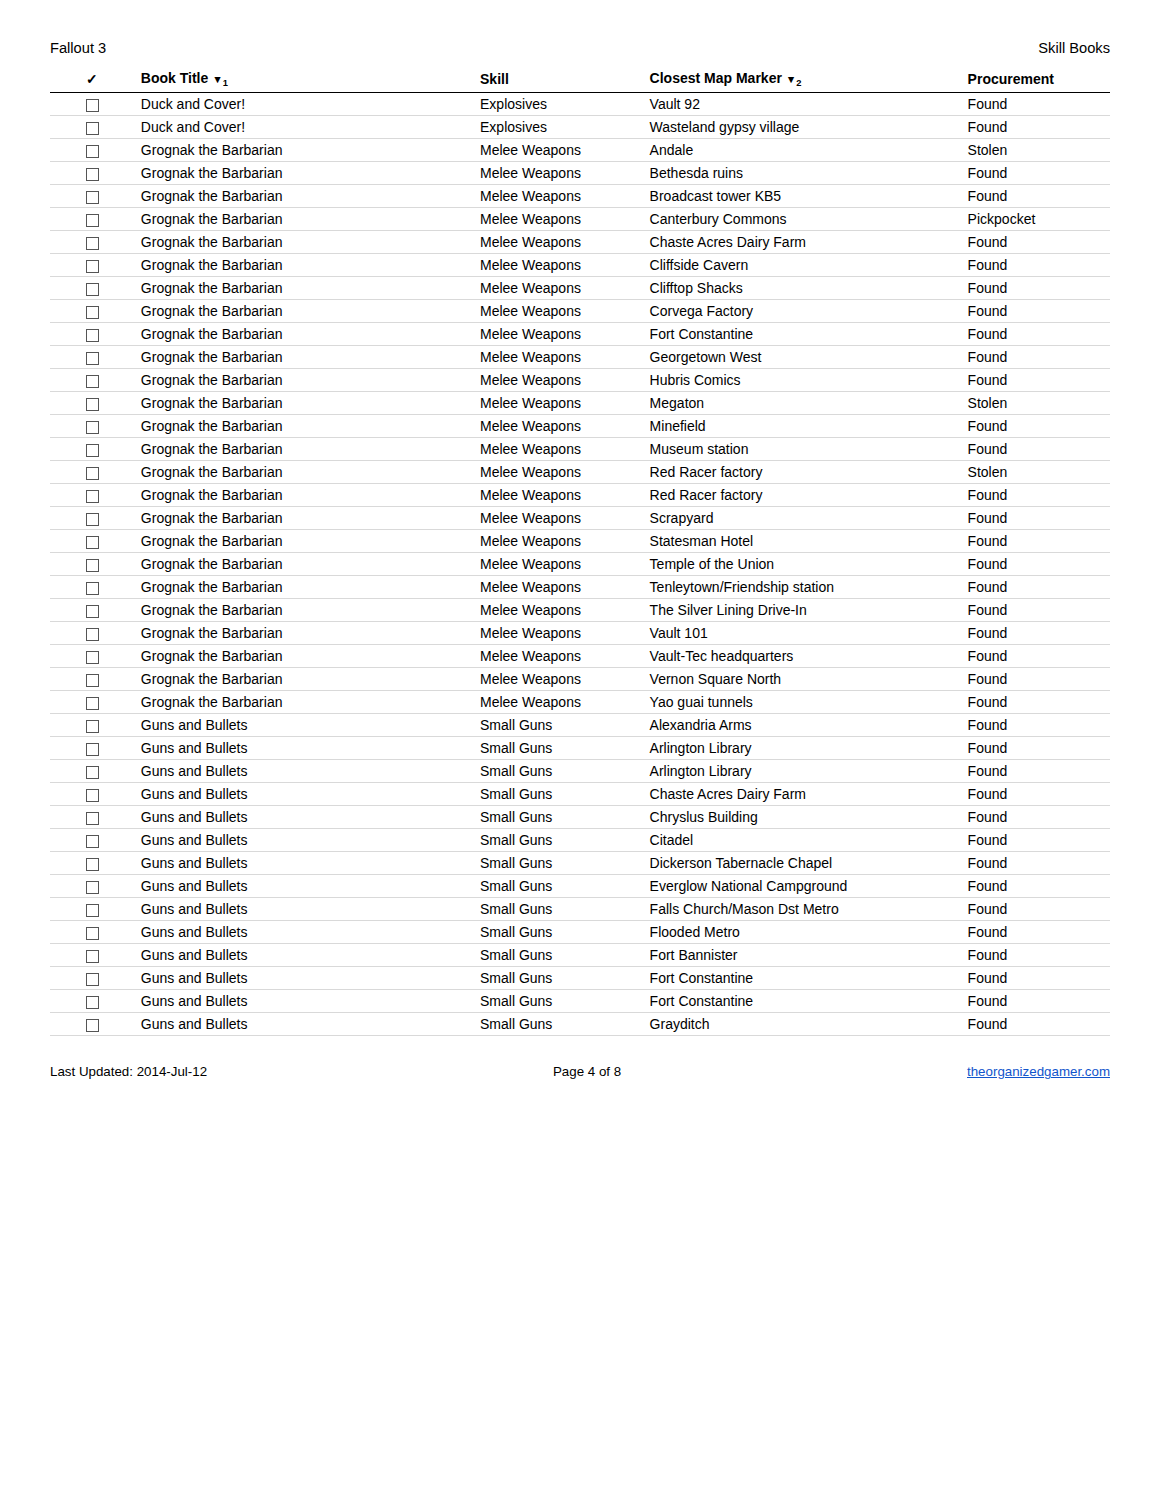Fallout 3
Skill Books
| ✓ | Book Title ▼ 1 | Skill | Closest Map Marker ▼ 2 | Procurement |
| --- | --- | --- | --- | --- |
| | Duck and Cover! | Explosives | Vault 92 | Found |
| | Duck and Cover! | Explosives | Wasteland gypsy village | Found |
| | Grognak the Barbarian | Melee Weapons | Andale | Stolen |
| | Grognak the Barbarian | Melee Weapons | Bethesda ruins | Found |
| | Grognak the Barbarian | Melee Weapons | Broadcast tower KB5 | Found |
| | Grognak the Barbarian | Melee Weapons | Canterbury Commons | Pickpocket |
| | Grognak the Barbarian | Melee Weapons | Chaste Acres Dairy Farm | Found |
| | Grognak the Barbarian | Melee Weapons | Cliffside Cavern | Found |
| | Grognak the Barbarian | Melee Weapons | Clifftop Shacks | Found |
| | Grognak the Barbarian | Melee Weapons | Corvega Factory | Found |
| | Grognak the Barbarian | Melee Weapons | Fort Constantine | Found |
| | Grognak the Barbarian | Melee Weapons | Georgetown West | Found |
| | Grognak the Barbarian | Melee Weapons | Hubris Comics | Found |
| | Grognak the Barbarian | Melee Weapons | Megaton | Stolen |
| | Grognak the Barbarian | Melee Weapons | Minefield | Found |
| | Grognak the Barbarian | Melee Weapons | Museum station | Found |
| | Grognak the Barbarian | Melee Weapons | Red Racer factory | Stolen |
| | Grognak the Barbarian | Melee Weapons | Red Racer factory | Found |
| | Grognak the Barbarian | Melee Weapons | Scrapyard | Found |
| | Grognak the Barbarian | Melee Weapons | Statesman Hotel | Found |
| | Grognak the Barbarian | Melee Weapons | Temple of the Union | Found |
| | Grognak the Barbarian | Melee Weapons | Tenleytown/Friendship station | Found |
| | Grognak the Barbarian | Melee Weapons | The Silver Lining Drive-In | Found |
| | Grognak the Barbarian | Melee Weapons | Vault 101 | Found |
| | Grognak the Barbarian | Melee Weapons | Vault-Tec headquarters | Found |
| | Grognak the Barbarian | Melee Weapons | Vernon Square North | Found |
| | Grognak the Barbarian | Melee Weapons | Yao guai tunnels | Found |
| | Guns and Bullets | Small Guns | Alexandria Arms | Found |
| | Guns and Bullets | Small Guns | Arlington Library | Found |
| | Guns and Bullets | Small Guns | Arlington Library | Found |
| | Guns and Bullets | Small Guns | Chaste Acres Dairy Farm | Found |
| | Guns and Bullets | Small Guns | Chryslus Building | Found |
| | Guns and Bullets | Small Guns | Citadel | Found |
| | Guns and Bullets | Small Guns | Dickerson Tabernacle Chapel | Found |
| | Guns and Bullets | Small Guns | Everglow National Campground | Found |
| | Guns and Bullets | Small Guns | Falls Church/Mason Dst Metro | Found |
| | Guns and Bullets | Small Guns | Flooded Metro | Found |
| | Guns and Bullets | Small Guns | Fort Bannister | Found |
| | Guns and Bullets | Small Guns | Fort Constantine | Found |
| | Guns and Bullets | Small Guns | Fort Constantine | Found |
| | Guns and Bullets | Small Guns | Grayditch | Found |
Last Updated: 2014-Jul-12
Page 4 of 8
theorganizedgamer.com